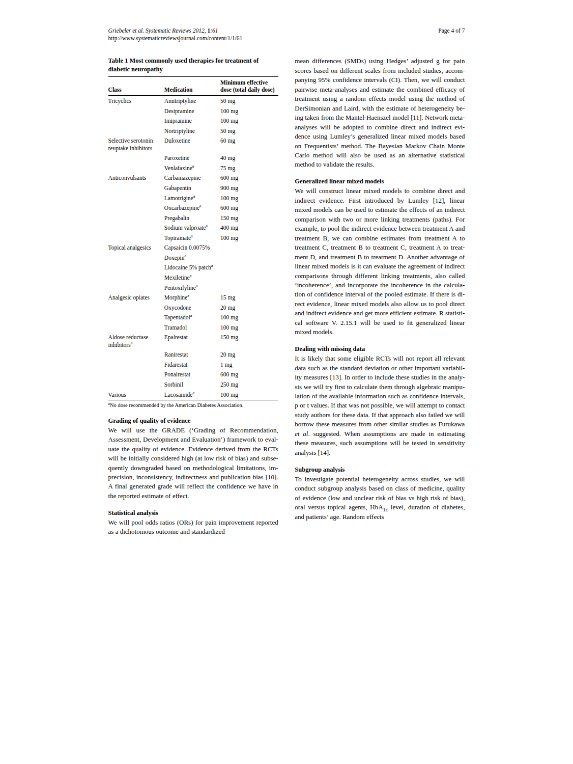Griebeler et al. Systematic Reviews 2012, 1:61
http://www.systematicreviewsjournal.com/content/1/1/61
Page 4 of 7
Table 1 Most commonly used therapies for treatment of diabetic neuropathy
| Class | Medication | Minimum effective dose (total daily dose) |
| --- | --- | --- |
| Tricyclics | Amitriptyline | 50 mg |
| | Desipramine | 100 mg |
| | Imipramine | 100 mg |
| | Nortriptyline | 50 mg |
| Selective serotonin reuptake inhibitors | Duloxetine | 60 mg |
| | Paroxetine | 40 mg |
| | Venlafaxine a | 75 mg |
| Anticonvulsants | Carbamazepine | 600 mg |
| | Gabapentin | 900 mg |
| | Lamotrigine a | 100 mg |
| | Oxcarbazepine a | 600 mg |
| | Pregabalin | 150 mg |
| | Sodium valproate a | 400 mg |
| | Topiramate a | 100 mg |
| Topical analgesics | Capsaicin 0.0075% | |
| | Doxepin a | |
| | Lidocaine 5% patch a | |
| | Mexiletine a | |
| | Pentoxifyline a | |
| Analgesic opiates | Morphine a | 15 mg |
| | Oxycodone | 20 mg |
| | Tapentadol a | 100 mg |
| | Tramadol | 100 mg |
| Aldose reductase inhibitors a | Epalrestat | 150 mg |
| | Ranirestat | 20 mg |
| | Fidarestat | 1 mg |
| | Ponalrestat | 600 mg |
| | Sorbinil | 250 mg |
| Various | Lacosamide a | 100 mg |
aNo dose recommended by the American Diabetes Association.
Grading of quality of evidence
We will use the GRADE (‘Grading of Recommendation, Assessment, Development and Evaluation’) framework to evaluate the quality of evidence. Evidence derived from the RCTs will be initially considered high (at low risk of bias) and subsequently downgraded based on methodological limitations, imprecision, inconsistency, indirectness and publication bias [10]. A final generated grade will reflect the confidence we have in the reported estimate of effect.
Statistical analysis
We will pool odds ratios (ORs) for pain improvement reported as a dichotomous outcome and standardized
mean differences (SMDs) using Hedges’ adjusted g for pain scores based on different scales from included studies, accompanying 95% confidence intervals (CI). Then, we will conduct pairwise meta-analyses and estimate the combined efficacy of treatment using a random effects model using the method of DerSimonian and Laird, with the estimate of heterogeneity being taken from the Mantel-Haenszel model [11]. Network meta-analyses will be adopted to combine direct and indirect evidence using Lumley’s generalized linear mixed models based on Frequentists’ method. The Bayesian Markov Chain Monte Carlo method will also be used as an alternative statistical method to validate the results.
Generalized linear mixed models
We will construct linear mixed models to combine direct and indirect evidence. First introduced by Lumley [12], linear mixed models can be used to estimate the effects of an indirect comparison with two or more linking treatments (paths). For example, to pool the indirect evidence between treatment A and treatment B, we can combine estimates from treatment A to treatment C, treatment B to treatment C, treatment A to treatment D, and treatment B to treatment D. Another advantage of linear mixed models is it can evaluate the agreement of indirect comparisons through different linking treatments, also called ‘incoherence’, and incorporate the incoherence in the calculation of confidence interval of the pooled estimate. If there is direct evidence, linear mixed models also allow us to pool direct and indirect evidence and get more efficient estimate. R statistical software V. 2.15.1 will be used to fit generalized linear mixed models.
Dealing with missing data
It is likely that some eligible RCTs will not report all relevant data such as the standard deviation or other important variability measures [13]. In order to include these studies in the analysis we will try first to calculate them through algebraic manipulation of the available information such as confidence intervals, p or t values. If that was not possible, we will attempt to contact study authors for these data. If that approach also failed we will borrow these measures from other similar studies as Furukawa et al. suggested. When assumptions are made in estimating these measures, such assumptions will be tested in sensitivity analysis [14].
Subgroup analysis
To investigate potential heterogeneity across studies, we will conduct subgroup analysis based on class of medicine, quality of evidence (low and unclear risk of bias vs high risk of bias), oral versus topical agents, HbA1c level, duration of diabetes, and patients’ age. Random effects